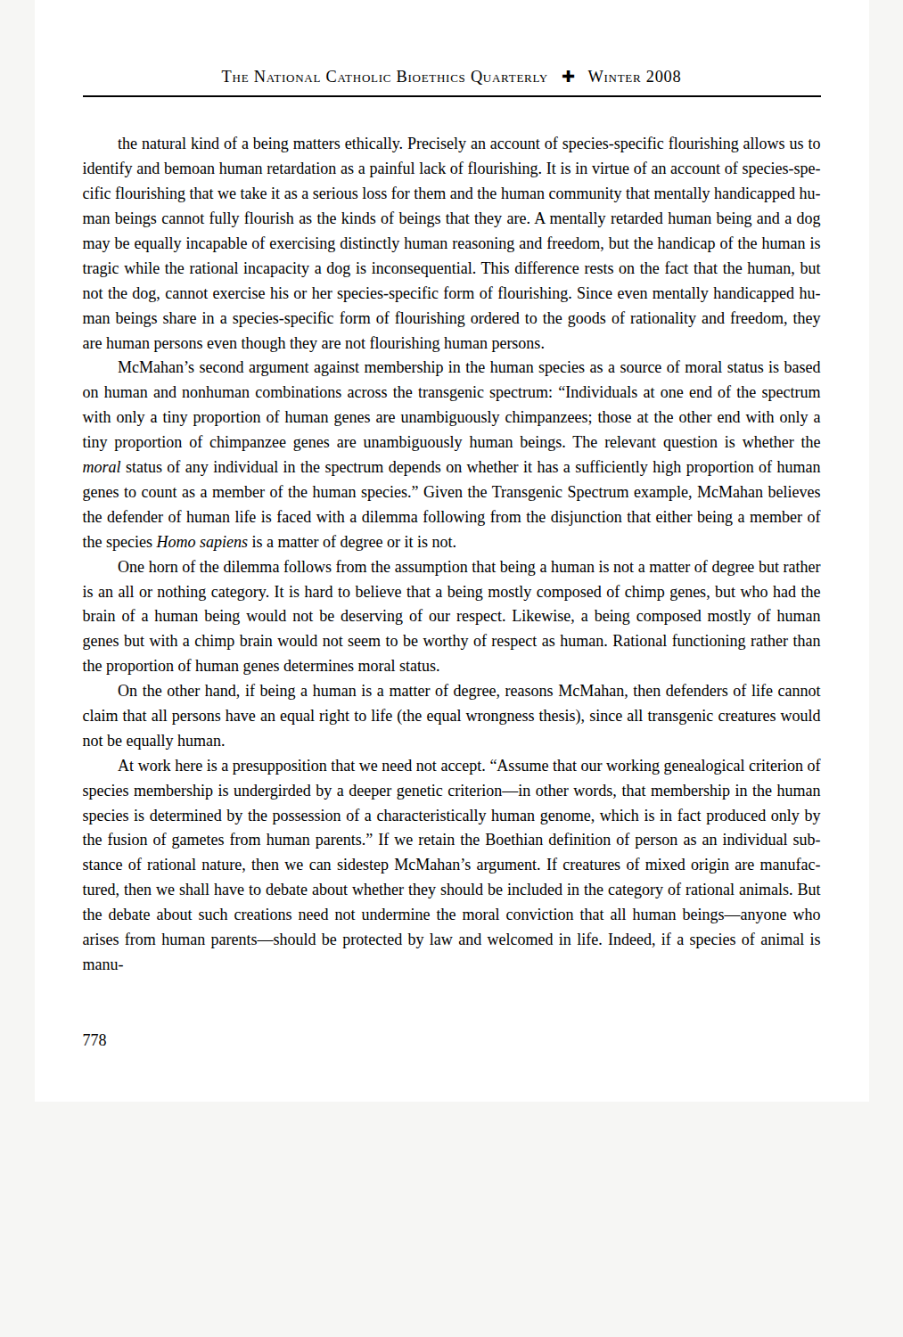The National Catholic Bioethics Quarterly ✚ Winter 2008
the natural kind of a being matters ethically. Precisely an account of species-specific flourishing allows us to identify and bemoan human retardation as a painful lack of flourishing. It is in virtue of an account of species-specific flourishing that we take it as a serious loss for them and the human community that mentally handicapped human beings cannot fully flourish as the kinds of beings that they are. A mentally retarded human being and a dog may be equally incapable of exercising distinctly human reasoning and freedom, but the handicap of the human is tragic while the rational incapacity a dog is inconsequential. This difference rests on the fact that the human, but not the dog, cannot exercise his or her species-specific form of flourishing. Since even mentally handicapped human beings share in a species-specific form of flourishing ordered to the goods of rationality and freedom, they are human persons even though they are not flourishing human persons.
McMahan’s second argument against membership in the human species as a source of moral status is based on human and nonhuman combinations across the transgenic spectrum: “Individuals at one end of the spectrum with only a tiny proportion of human genes are unambiguously chimpanzees; those at the other end with only a tiny proportion of chimpanzee genes are unambiguously human beings. The relevant question is whether the moral status of any individual in the spectrum depends on whether it has a sufficiently high proportion of human genes to count as a member of the human species.” Given the Transgenic Spectrum example, McMahan believes the defender of human life is faced with a dilemma following from the disjunction that either being a member of the species Homo sapiens is a matter of degree or it is not.
One horn of the dilemma follows from the assumption that being a human is not a matter of degree but rather is an all or nothing category. It is hard to believe that a being mostly composed of chimp genes, but who had the brain of a human being would not be deserving of our respect. Likewise, a being composed mostly of human genes but with a chimp brain would not seem to be worthy of respect as human. Rational functioning rather than the proportion of human genes determines moral status.
On the other hand, if being a human is a matter of degree, reasons McMahan, then defenders of life cannot claim that all persons have an equal right to life (the equal wrongness thesis), since all transgenic creatures would not be equally human.
At work here is a presupposition that we need not accept. “Assume that our working genealogical criterion of species membership is undergirded by a deeper genetic criterion—in other words, that membership in the human species is determined by the possession of a characteristically human genome, which is in fact produced only by the fusion of gametes from human parents.” If we retain the Boethian definition of person as an individual substance of rational nature, then we can sidestep McMahan’s argument. If creatures of mixed origin are manufactured, then we shall have to debate about whether they should be included in the category of rational animals. But the debate about such creations need not undermine the moral conviction that all human beings—anyone who arises from human parents—should be protected by law and welcomed in life. Indeed, if a species of animal is manu-
778